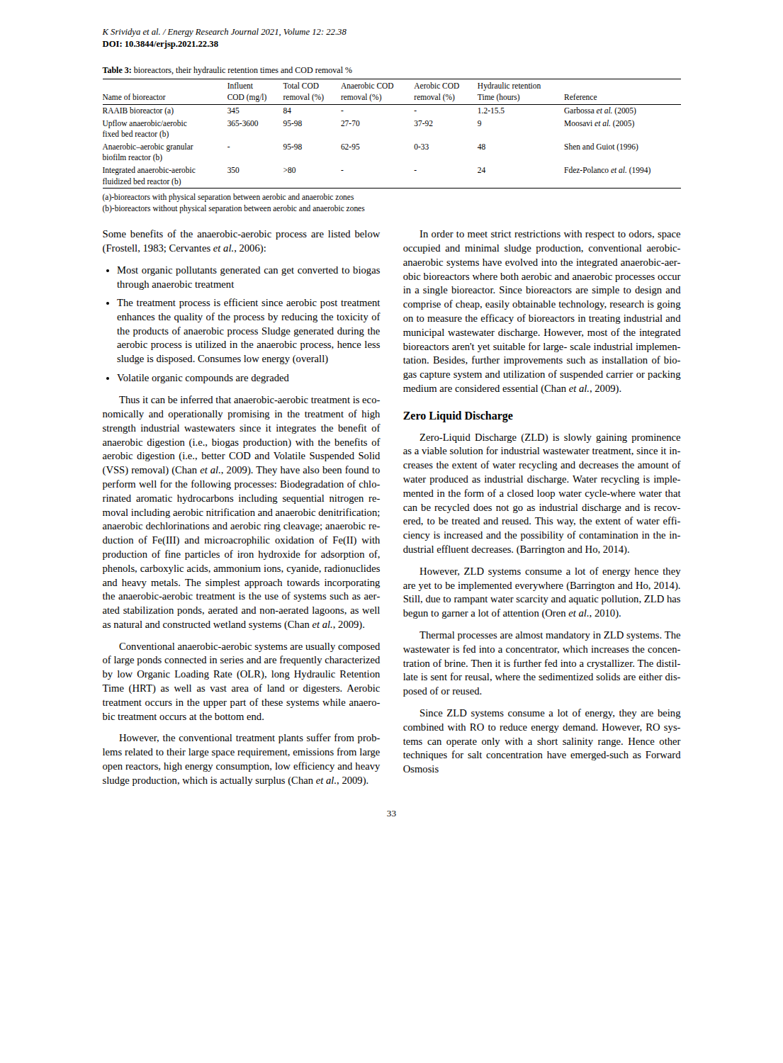K Srividya et al. / Energy Research Journal 2021, Volume 12: 22.38
DOI: 10.3844/erjsp.2021.22.38
Table 3: bioreactors, their hydraulic retention times and COD removal %
| Name of bioreactor | Influent COD (mg/l) | Total COD removal (%) | Anaerobic COD removal (%) | Aerobic COD removal (%) | Hydraulic retention Time (hours) | Reference |
| --- | --- | --- | --- | --- | --- | --- |
| RAAIB bioreactor (a) | 345 | 84 | - | - | 1.2-15.5 | Garbossa et al. (2005) |
| Upflow anaerobic/aerobic fixed bed reactor (b) | 365-3600 | 95-98 | 27-70 | 37-92 | 9 | Moosavi et al. (2005) |
| Anaerobic–aerobic granular biofilm reactor (b) | - | 95-98 | 62-95 | 0-33 | 48 | Shen and Guiot (1996) |
| Integrated anaerobic-aerobic fluidized bed reactor (b) | 350 | >80 | - | - | 24 | Fdez-Polanco et al. (1994) |
(a)-bioreactors with physical separation between aerobic and anaerobic zones
(b)-bioreactors without physical separation between aerobic and anaerobic zones
Some benefits of the anaerobic-aerobic process are listed below (Frostell, 1983; Cervantes et al., 2006):
Most organic pollutants generated can get converted to biogas through anaerobic treatment
The treatment process is efficient since aerobic post treatment enhances the quality of the process by reducing the toxicity of the products of anaerobic process Sludge generated during the aerobic process is utilized in the anaerobic process, hence less sludge is disposed. Consumes low energy (overall)
Volatile organic compounds are degraded
Thus it can be inferred that anaerobic-aerobic treatment is economically and operationally promising in the treatment of high strength industrial wastewaters since it integrates the benefit of anaerobic digestion (i.e., biogas production) with the benefits of aerobic digestion (i.e., better COD and Volatile Suspended Solid (VSS) removal) (Chan et al., 2009). They have also been found to perform well for the following processes: Biodegradation of chlorinated aromatic hydrocarbons including sequential nitrogen removal including aerobic nitrification and anaerobic denitrification; anaerobic dechlorinations and aerobic ring cleavage; anaerobic reduction of Fe(III) and microacrophilic oxidation of Fe(II) with production of fine particles of iron hydroxide for adsorption of, phenols, carboxylic acids, ammonium ions, cyanide, radionuclides and heavy metals. The simplest approach towards incorporating the anaerobic-aerobic treatment is the use of systems such as aerated stabilization ponds, aerated and non-aerated lagoons, as well as natural and constructed wetland systems (Chan et al., 2009).
Conventional anaerobic-aerobic systems are usually composed of large ponds connected in series and are frequently characterized by low Organic Loading Rate (OLR), long Hydraulic Retention Time (HRT) as well as vast area of land or digesters. Aerobic treatment occurs in the upper part of these systems while anaerobic treatment occurs at the bottom end.
However, the conventional treatment plants suffer from problems related to their large space requirement, emissions from large open reactors, high energy consumption, low efficiency and heavy sludge production, which is actually surplus (Chan et al., 2009).
In order to meet strict restrictions with respect to odors, space occupied and minimal sludge production, conventional aerobic-anaerobic systems have evolved into the integrated anaerobic-aerobic bioreactors where both aerobic and anaerobic processes occur in a single bioreactor. Since bioreactors are simple to design and comprise of cheap, easily obtainable technology, research is going on to measure the efficacy of bioreactors in treating industrial and municipal wastewater discharge. However, most of the integrated bioreactors aren't yet suitable for large- scale industrial implementation. Besides, further improvements such as installation of biogas capture system and utilization of suspended carrier or packing medium are considered essential (Chan et al., 2009).
Zero Liquid Discharge
Zero-Liquid Discharge (ZLD) is slowly gaining prominence as a viable solution for industrial wastewater treatment, since it increases the extent of water recycling and decreases the amount of water produced as industrial discharge. Water recycling is implemented in the form of a closed loop water cycle-where water that can be recycled does not go as industrial discharge and is recovered, to be treated and reused. This way, the extent of water efficiency is increased and the possibility of contamination in the industrial effluent decreases. (Barrington and Ho, 2014).
However, ZLD systems consume a lot of energy hence they are yet to be implemented everywhere (Barrington and Ho, 2014). Still, due to rampant water scarcity and aquatic pollution, ZLD has begun to garner a lot of attention (Oren et al., 2010).
Thermal processes are almost mandatory in ZLD systems. The wastewater is fed into a concentrator, which increases the concentration of brine. Then it is further fed into a crystallizer. The distillate is sent for reusal, where the sedimentized solids are either disposed of or reused.
Since ZLD systems consume a lot of energy, they are being combined with RO to reduce energy demand. However, RO systems can operate only with a short salinity range. Hence other techniques for salt concentration have emerged-such as Forward Osmosis
33